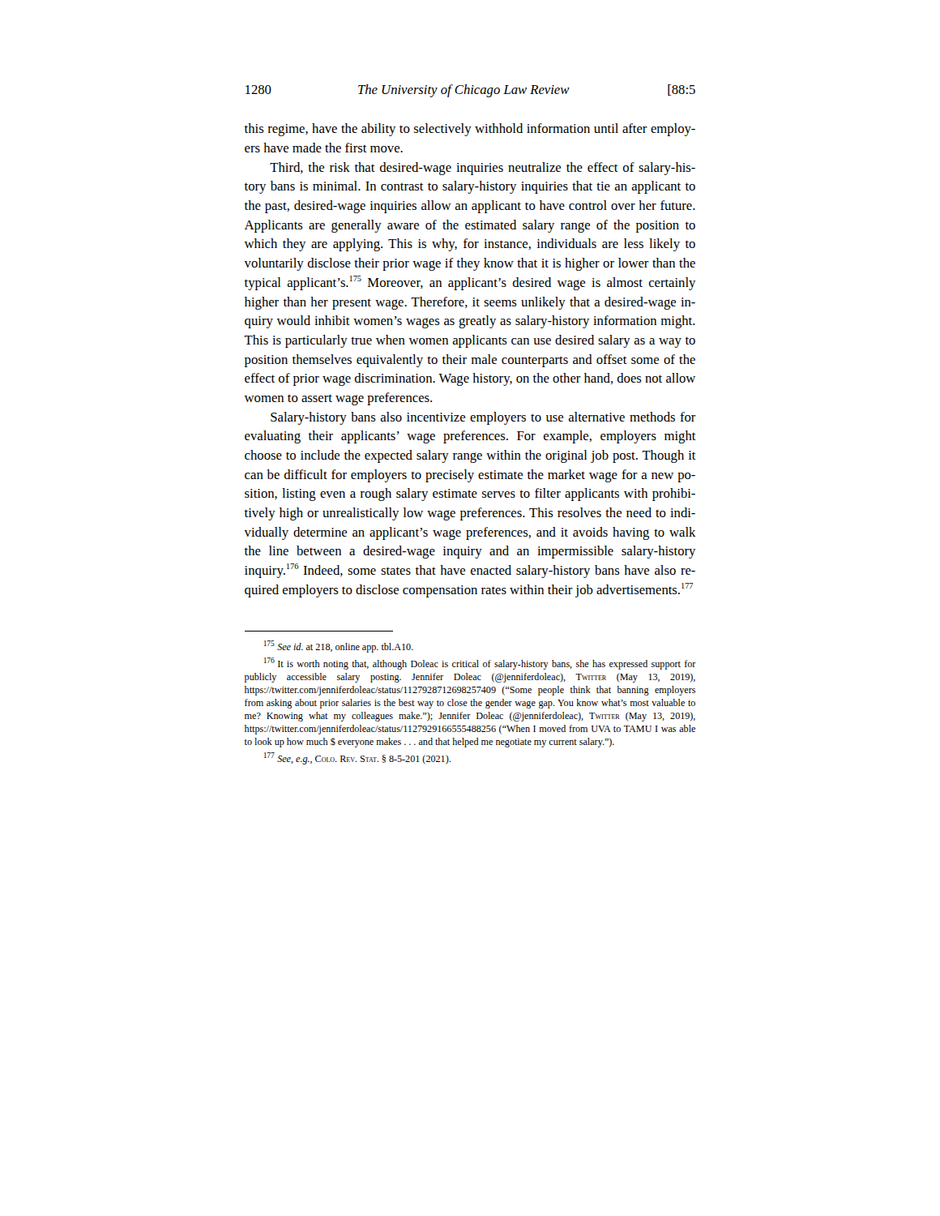1280 The University of Chicago Law Review [88:5
this regime, have the ability to selectively withhold information until after employers have made the first move.
Third, the risk that desired-wage inquiries neutralize the effect of salary-history bans is minimal. In contrast to salary-history inquiries that tie an applicant to the past, desired-wage inquiries allow an applicant to have control over her future. Applicants are generally aware of the estimated salary range of the position to which they are applying. This is why, for instance, individuals are less likely to voluntarily disclose their prior wage if they know that it is higher or lower than the typical applicant’s.175 Moreover, an applicant’s desired wage is almost certainly higher than her present wage. Therefore, it seems unlikely that a desired-wage inquiry would inhibit women’s wages as greatly as salary-history information might. This is particularly true when women applicants can use desired salary as a way to position themselves equivalently to their male counterparts and offset some of the effect of prior wage discrimination. Wage history, on the other hand, does not allow women to assert wage preferences.
Salary-history bans also incentivize employers to use alternative methods for evaluating their applicants’ wage preferences. For example, employers might choose to include the expected salary range within the original job post. Though it can be difficult for employers to precisely estimate the market wage for a new position, listing even a rough salary estimate serves to filter applicants with prohibitively high or unrealistically low wage preferences. This resolves the need to individually determine an applicant’s wage preferences, and it avoids having to walk the line between a desired-wage inquiry and an impermissible salary-history inquiry.176 Indeed, some states that have enacted salary-history bans have also required employers to disclose compensation rates within their job advertisements.177
175 See id. at 218, online app. tbl.A10.
176 It is worth noting that, although Doleac is critical of salary-history bans, she has expressed support for publicly accessible salary posting. Jennifer Doleac (@jenniferdoleac), Twitter (May 13, 2019), https://twitter.com/jenniferdoleac/status/1127928712698257409 (“Some people think that banning employers from asking about prior salaries is the best way to close the gender wage gap. You know what’s most valuable to me? Knowing what my colleagues make.”); Jennifer Doleac (@jenniferdoleac), Twitter (May 13, 2019), https://twitter.com/jenniferdoleac/status/1127929166555488256 (“When I moved from UVA to TAMU I was able to look up how much $ everyone makes . . . and that helped me negotiate my current salary.”).
177 See, e.g., Colo. Rev. Stat. § 8-5-201 (2021).